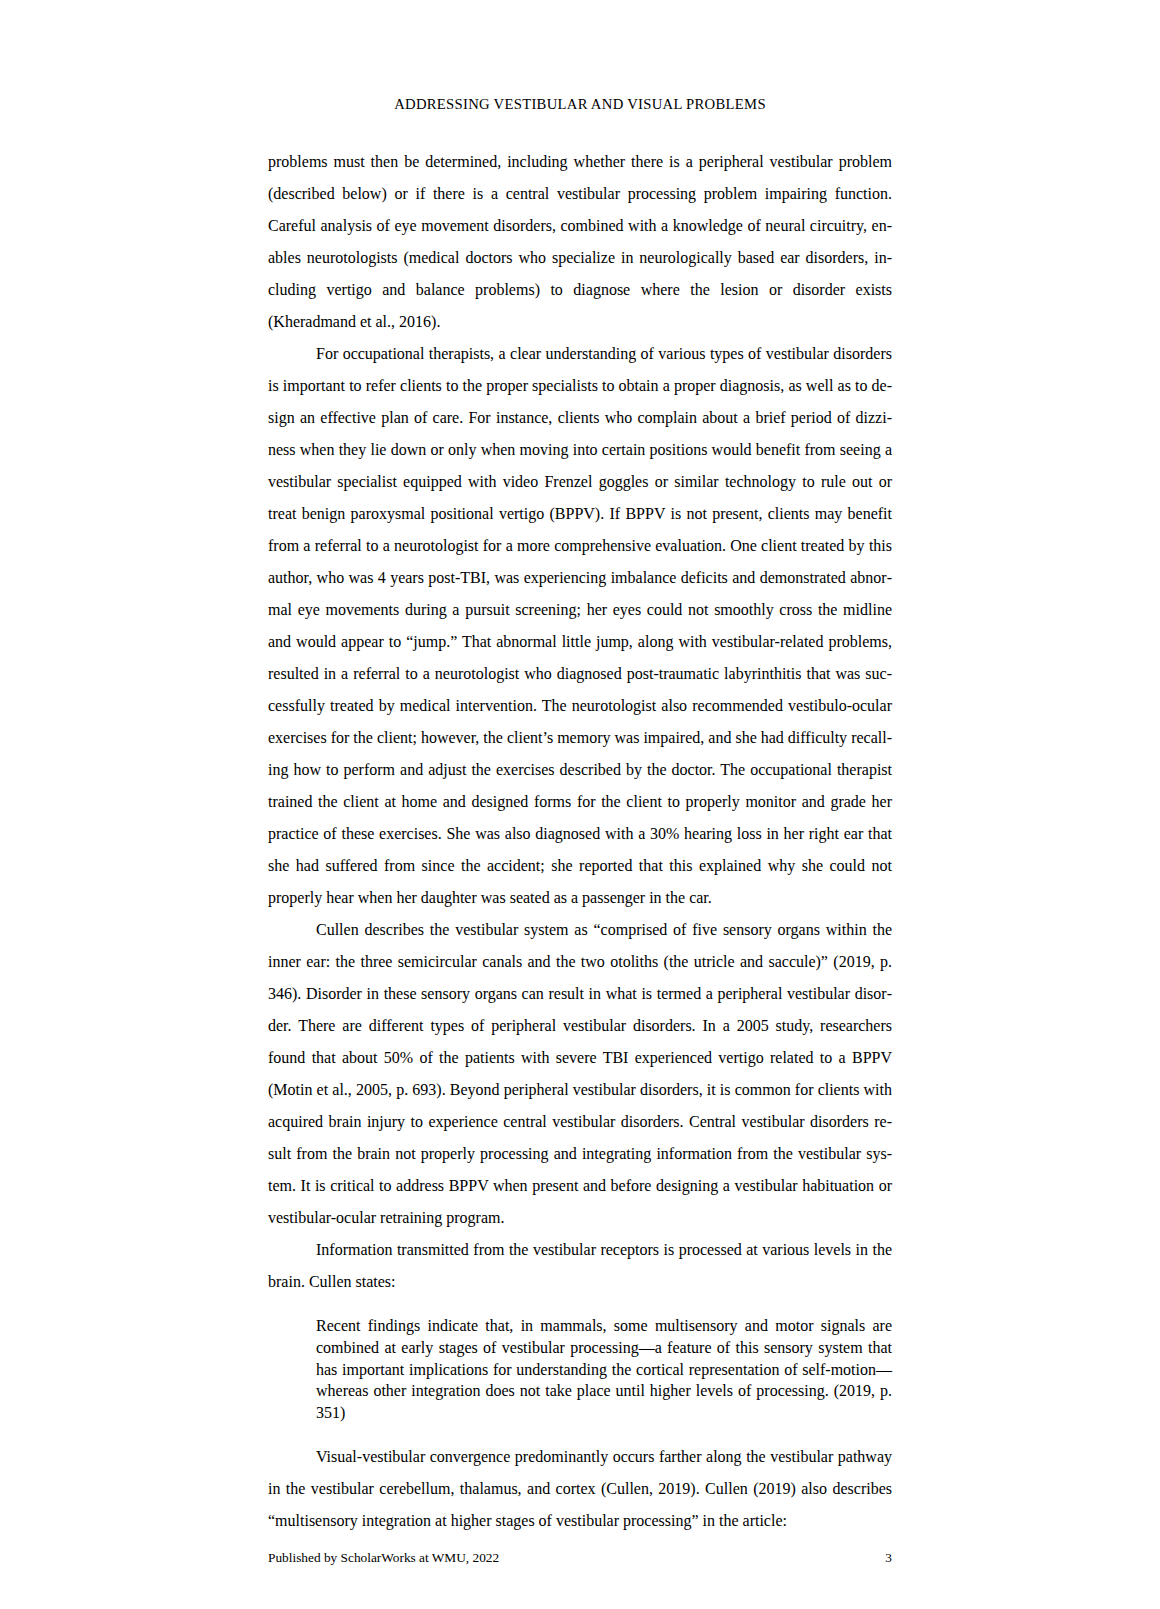ADDRESSING VESTIBULAR AND VISUAL PROBLEMS
problems must then be determined, including whether there is a peripheral vestibular problem (described below) or if there is a central vestibular processing problem impairing function. Careful analysis of eye movement disorders, combined with a knowledge of neural circuitry, enables neurotologists (medical doctors who specialize in neurologically based ear disorders, including vertigo and balance problems) to diagnose where the lesion or disorder exists (Kheradmand et al., 2016).
For occupational therapists, a clear understanding of various types of vestibular disorders is important to refer clients to the proper specialists to obtain a proper diagnosis, as well as to design an effective plan of care. For instance, clients who complain about a brief period of dizziness when they lie down or only when moving into certain positions would benefit from seeing a vestibular specialist equipped with video Frenzel goggles or similar technology to rule out or treat benign paroxysmal positional vertigo (BPPV). If BPPV is not present, clients may benefit from a referral to a neurotologist for a more comprehensive evaluation. One client treated by this author, who was 4 years post-TBI, was experiencing imbalance deficits and demonstrated abnormal eye movements during a pursuit screening; her eyes could not smoothly cross the midline and would appear to “jump.” That abnormal little jump, along with vestibular-related problems, resulted in a referral to a neurotologist who diagnosed post-traumatic labyrinthitis that was successfully treated by medical intervention. The neurotologist also recommended vestibulo-ocular exercises for the client; however, the client’s memory was impaired, and she had difficulty recalling how to perform and adjust the exercises described by the doctor. The occupational therapist trained the client at home and designed forms for the client to properly monitor and grade her practice of these exercises. She was also diagnosed with a 30% hearing loss in her right ear that she had suffered from since the accident; she reported that this explained why she could not properly hear when her daughter was seated as a passenger in the car.
Cullen describes the vestibular system as “comprised of five sensory organs within the inner ear: the three semicircular canals and the two otoliths (the utricle and saccule)” (2019, p. 346). Disorder in these sensory organs can result in what is termed a peripheral vestibular disorder. There are different types of peripheral vestibular disorders. In a 2005 study, researchers found that about 50% of the patients with severe TBI experienced vertigo related to a BPPV (Motin et al., 2005, p. 693). Beyond peripheral vestibular disorders, it is common for clients with acquired brain injury to experience central vestibular disorders. Central vestibular disorders result from the brain not properly processing and integrating information from the vestibular system. It is critical to address BPPV when present and before designing a vestibular habituation or vestibular-ocular retraining program.
Information transmitted from the vestibular receptors is processed at various levels in the brain. Cullen states:
Recent findings indicate that, in mammals, some multisensory and motor signals are combined at early stages of vestibular processing—a feature of this sensory system that has important implications for understanding the cortical representation of self-motion—whereas other integration does not take place until higher levels of processing. (2019, p. 351)
Visual-vestibular convergence predominantly occurs farther along the vestibular pathway in the vestibular cerebellum, thalamus, and cortex (Cullen, 2019). Cullen (2019) also describes “multisensory integration at higher stages of vestibular processing” in the article:
Published by ScholarWorks at WMU, 2022 3